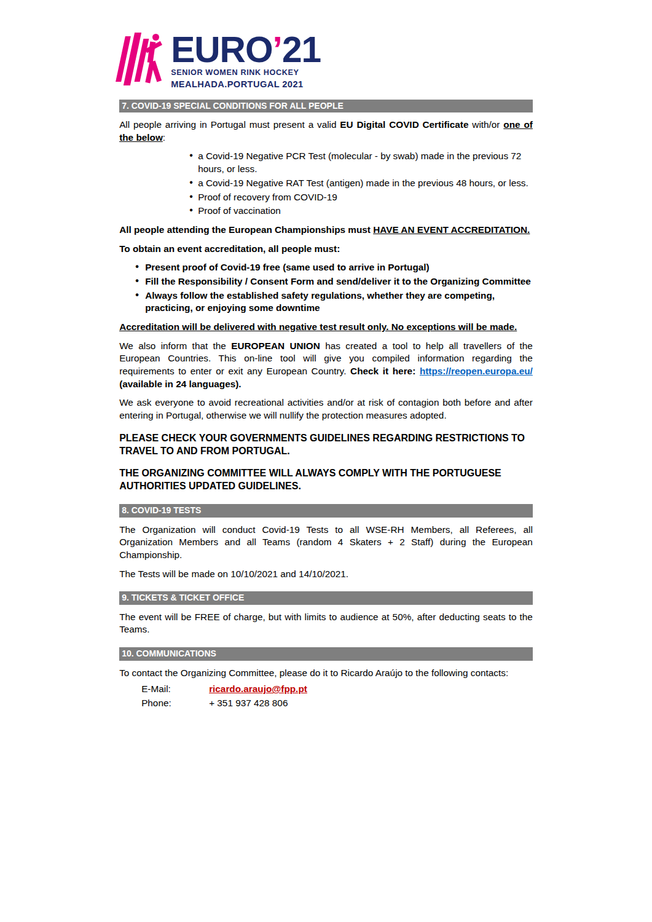EURO’21
SENIOR WOMEN RINK HOCKEY
MEALHADA.PORTUGAL 2021
7. COVID-19 SPECIAL CONDITIONS FOR ALL PEOPLE
All people arriving in Portugal must present a valid EU Digital COVID Certificate with/or one of the below:
a Covid-19 Negative PCR Test (molecular - by swab) made in the previous 72 hours, or less.
a Covid-19 Negative RAT Test (antigen) made in the previous 48 hours, or less.
Proof of recovery from COVID-19
Proof of vaccination
All people attending the European Championships must HAVE AN EVENT ACCREDITATION.
To obtain an event accreditation, all people must:
Present proof of Covid-19 free (same used to arrive in Portugal)
Fill the Responsibility / Consent Form and send/deliver it to the Organizing Committee
Always follow the established safety regulations, whether they are competing, practicing, or enjoying some downtime
Accreditation will be delivered with negative test result only. No exceptions will be made.
We also inform that the EUROPEAN UNION has created a tool to help all travellers of the European Countries. This on-line tool will give you compiled information regarding the requirements to enter or exit any European Country. Check it here: https://reopen.europa.eu/ (available in 24 languages).
We ask everyone to avoid recreational activities and/or at risk of contagion both before and after entering in Portugal, otherwise we will nullify the protection measures adopted.
PLEASE CHECK YOUR GOVERNMENTS GUIDELINES REGARDING RESTRICTIONS TO TRAVEL TO AND FROM PORTUGAL.
THE ORGANIZING COMMITTEE WILL ALWAYS COMPLY WITH THE PORTUGUESE AUTHORITIES UPDATED GUIDELINES.
8. COVID-19 TESTS
The Organization will conduct Covid-19 Tests to all WSE-RH Members, all Referees, all Organization Members and all Teams (random 4 Skaters + 2 Staff) during the European Championship.
The Tests will be made on 10/10/2021 and 14/10/2021.
9. TICKETS & TICKET OFFICE
The event will be FREE of charge, but with limits to audience at 50%, after deducting seats to the Teams.
10. COMMUNICATIONS
To contact the Organizing Committee, please do it to Ricardo Araújo to the following contacts:
| E-Mail: | ricardo.araujo@fpp.pt |
| Phone: | + 351 937 428 806 |